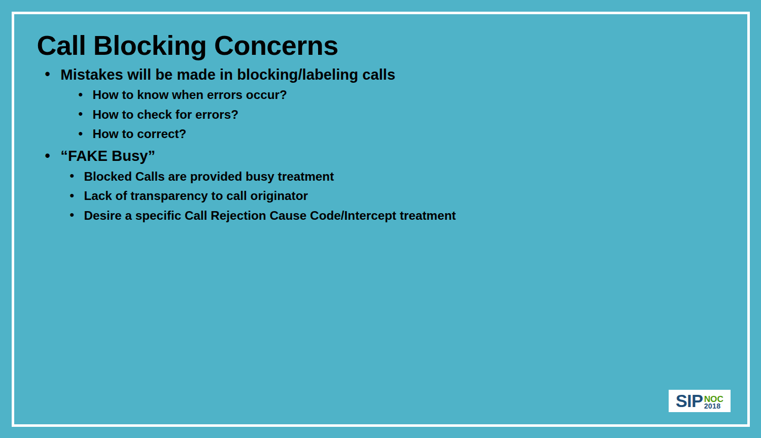Call Blocking Concerns
Mistakes will be made in blocking/labeling calls
How to know when errors occur?
How to check for errors?
How to correct?
“FAKE Busy”
Blocked Calls are provided busy treatment
Lack of transparency to call originator
Desire a specific Call Rejection Cause Code/Intercept treatment
SIP NOC 2018